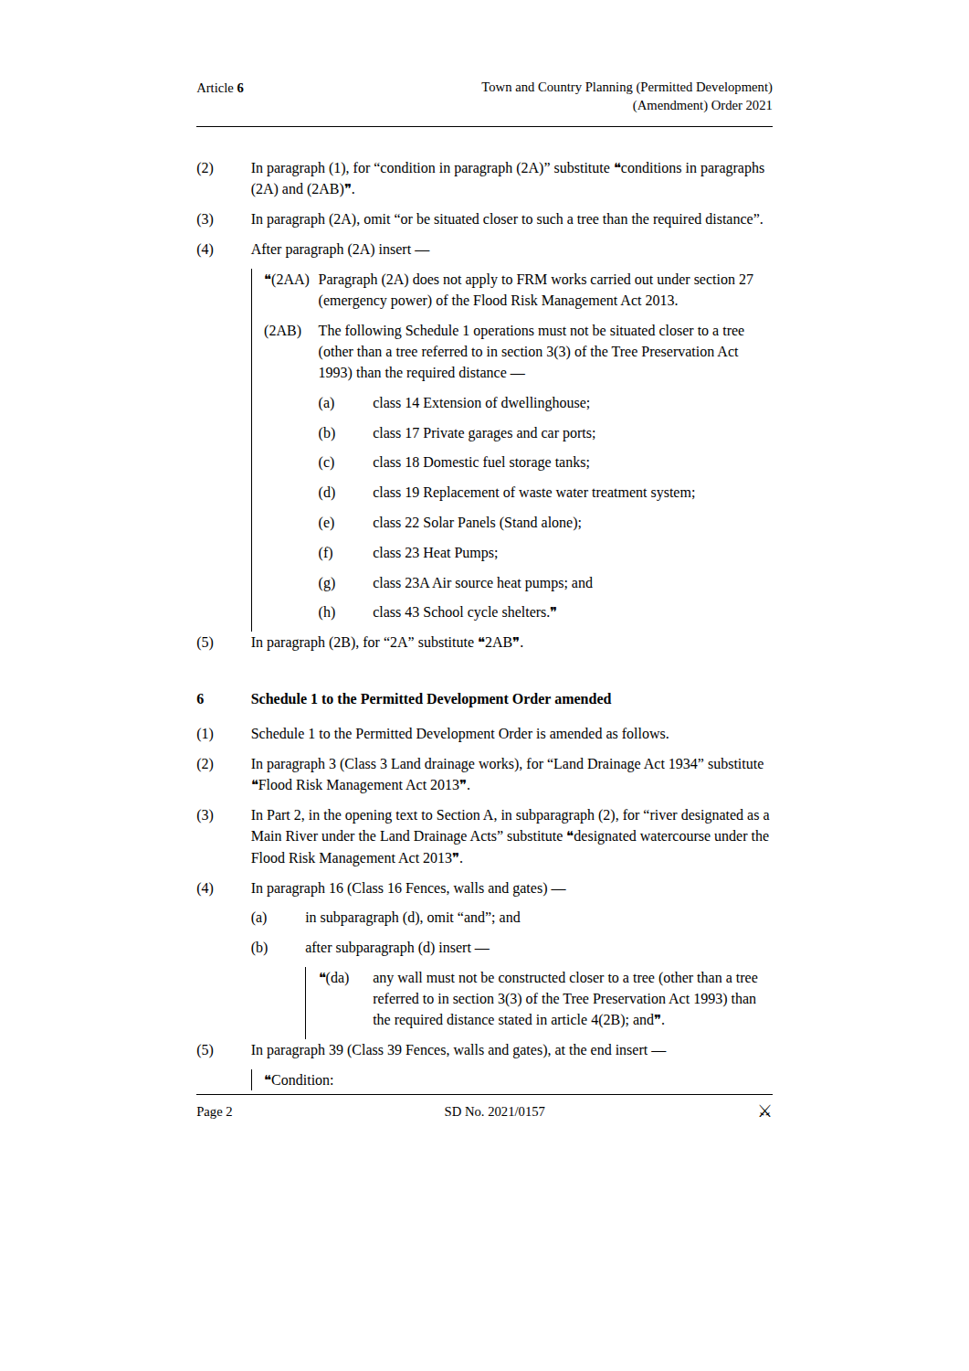Article 6
Town and Country Planning (Permitted Development)
(Amendment) Order 2021
| (2) | In paragraph (1), for “condition in paragraph (2A)” substitute ❝ conditions in paragraphs (2A) and (2AB) ❞ . |
| (3) | In paragraph (2A), omit “or be situated closer to such a tree than the required distance”. |
| (4) | After paragraph (2A) insert — |
| ❝ (2AA) | Paragraph (2A) does not apply to FRM works carried out under section 27 (emergency power) of the Flood Risk Management Act 2013. |
| (2AB) | The following Schedule 1 operations must not be situated closer to a tree (other than a tree referred to in section 3(3) of the Tree Preservation Act 1993) than the required distance — |
| (a) | class 14 Extension of dwellinghouse; |
| (b) | class 17 Private garages and car ports; |
| (c) | class 18 Domestic fuel storage tanks; |
| (d) | class 19 Replacement of waste water treatment system; |
| (e) | class 22 Solar Panels (Stand alone); |
| (f) | class 23 Heat Pumps; |
| (g) | class 23A Air source heat pumps; and |
| (h) | class 43 School cycle shelters. ❞ |
| (5) | In paragraph (2B), for “2A” substitute ❝ 2AB ❞ . |
6 Schedule 1 to the Permitted Development Order amended
| (1) | Schedule 1 to the Permitted Development Order is amended as follows. |
| (2) | In paragraph 3 (Class 3 Land drainage works), for “Land Drainage Act 1934” substitute ❝ Flood Risk Management Act 2013 ❞ . |
| (3) | In Part 2, in the opening text to Section A, in subparagraph (2), for “river designated as a Main River under the Land Drainage Acts” substitute ❝ designated watercourse under the Flood Risk Management Act 2013 ❞ . |
| (4) | In paragraph 16 (Class 16 Fences, walls and gates) — |
| (a) | in subparagraph (d), omit “and”; and |
| (b) | after subparagraph (d) insert — |
| ❝ (da) | any wall must not be constructed closer to a tree (other than a tree referred to in section 3(3) of the Tree Preservation Act 1993) than the required distance stated in article 4(2B); and ❞ . |
| (5) | In paragraph 39 (Class 39 Fences, walls and gates), at the end insert — |
❝Condition:
Page 2
SD No. 2021/0157
⚔